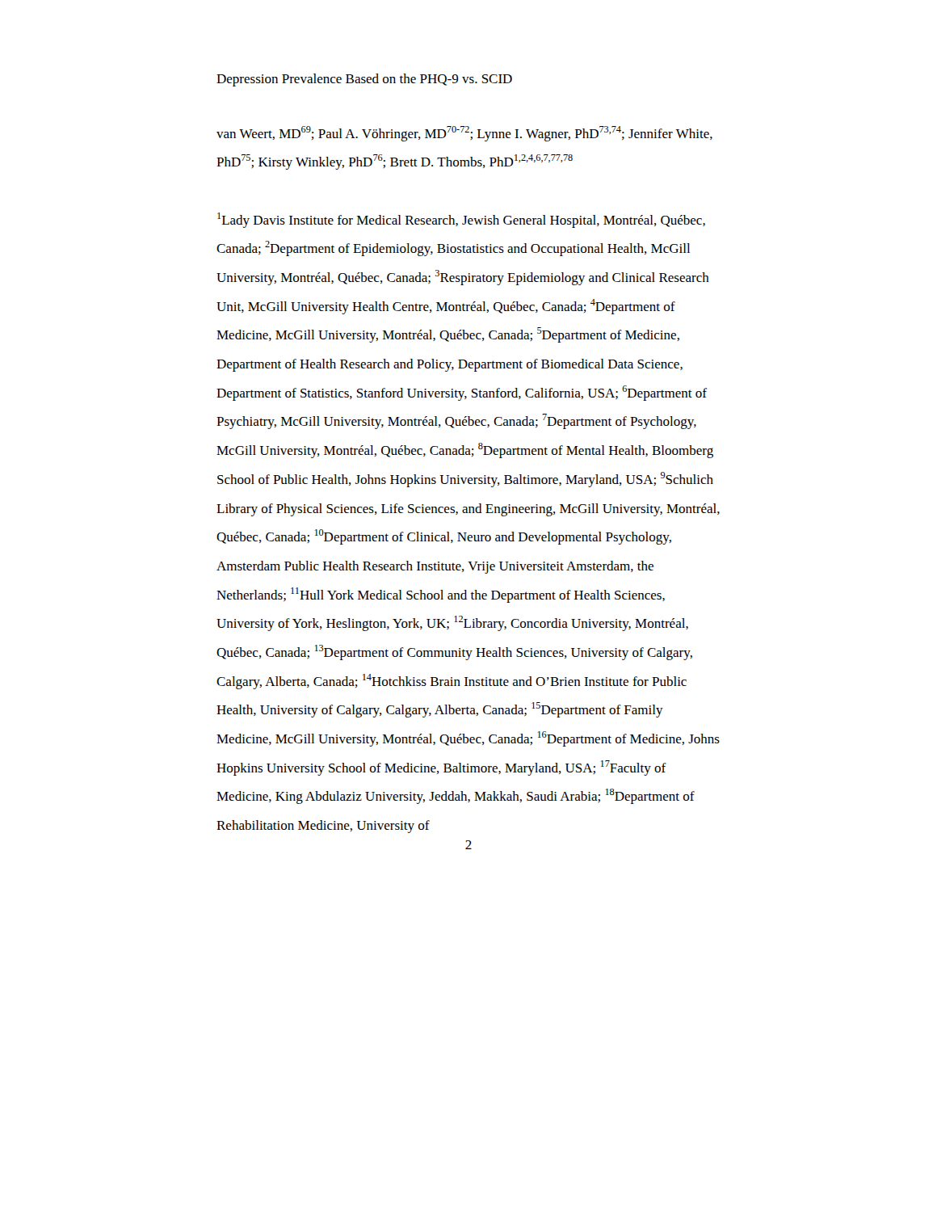Depression Prevalence Based on the PHQ-9 vs. SCID
van Weert, MD69; Paul A. Vöhringer, MD70-72; Lynne I. Wagner, PhD73,74; Jennifer White, PhD75; Kirsty Winkley, PhD76; Brett D. Thombs, PhD1,2,4,6,7,77,78
1Lady Davis Institute for Medical Research, Jewish General Hospital, Montréal, Québec, Canada; 2Department of Epidemiology, Biostatistics and Occupational Health, McGill University, Montréal, Québec, Canada; 3Respiratory Epidemiology and Clinical Research Unit, McGill University Health Centre, Montréal, Québec, Canada; 4Department of Medicine, McGill University, Montréal, Québec, Canada; 5Department of Medicine, Department of Health Research and Policy, Department of Biomedical Data Science, Department of Statistics, Stanford University, Stanford, California, USA; 6Department of Psychiatry, McGill University, Montréal, Québec, Canada; 7Department of Psychology, McGill University, Montréal, Québec, Canada; 8Department of Mental Health, Bloomberg School of Public Health, Johns Hopkins University, Baltimore, Maryland, USA; 9Schulich Library of Physical Sciences, Life Sciences, and Engineering, McGill University, Montréal, Québec, Canada; 10Department of Clinical, Neuro and Developmental Psychology, Amsterdam Public Health Research Institute, Vrije Universiteit Amsterdam, the Netherlands; 11Hull York Medical School and the Department of Health Sciences, University of York, Heslington, York, UK; 12Library, Concordia University, Montréal, Québec, Canada; 13Department of Community Health Sciences, University of Calgary, Calgary, Alberta, Canada; 14Hotchkiss Brain Institute and O’Brien Institute for Public Health, University of Calgary, Calgary, Alberta, Canada; 15Department of Family Medicine, McGill University, Montréal, Québec, Canada; 16Department of Medicine, Johns Hopkins University School of Medicine, Baltimore, Maryland, USA; 17Faculty of Medicine, King Abdulaziz University, Jeddah, Makkah, Saudi Arabia; 18Department of Rehabilitation Medicine, University of
2